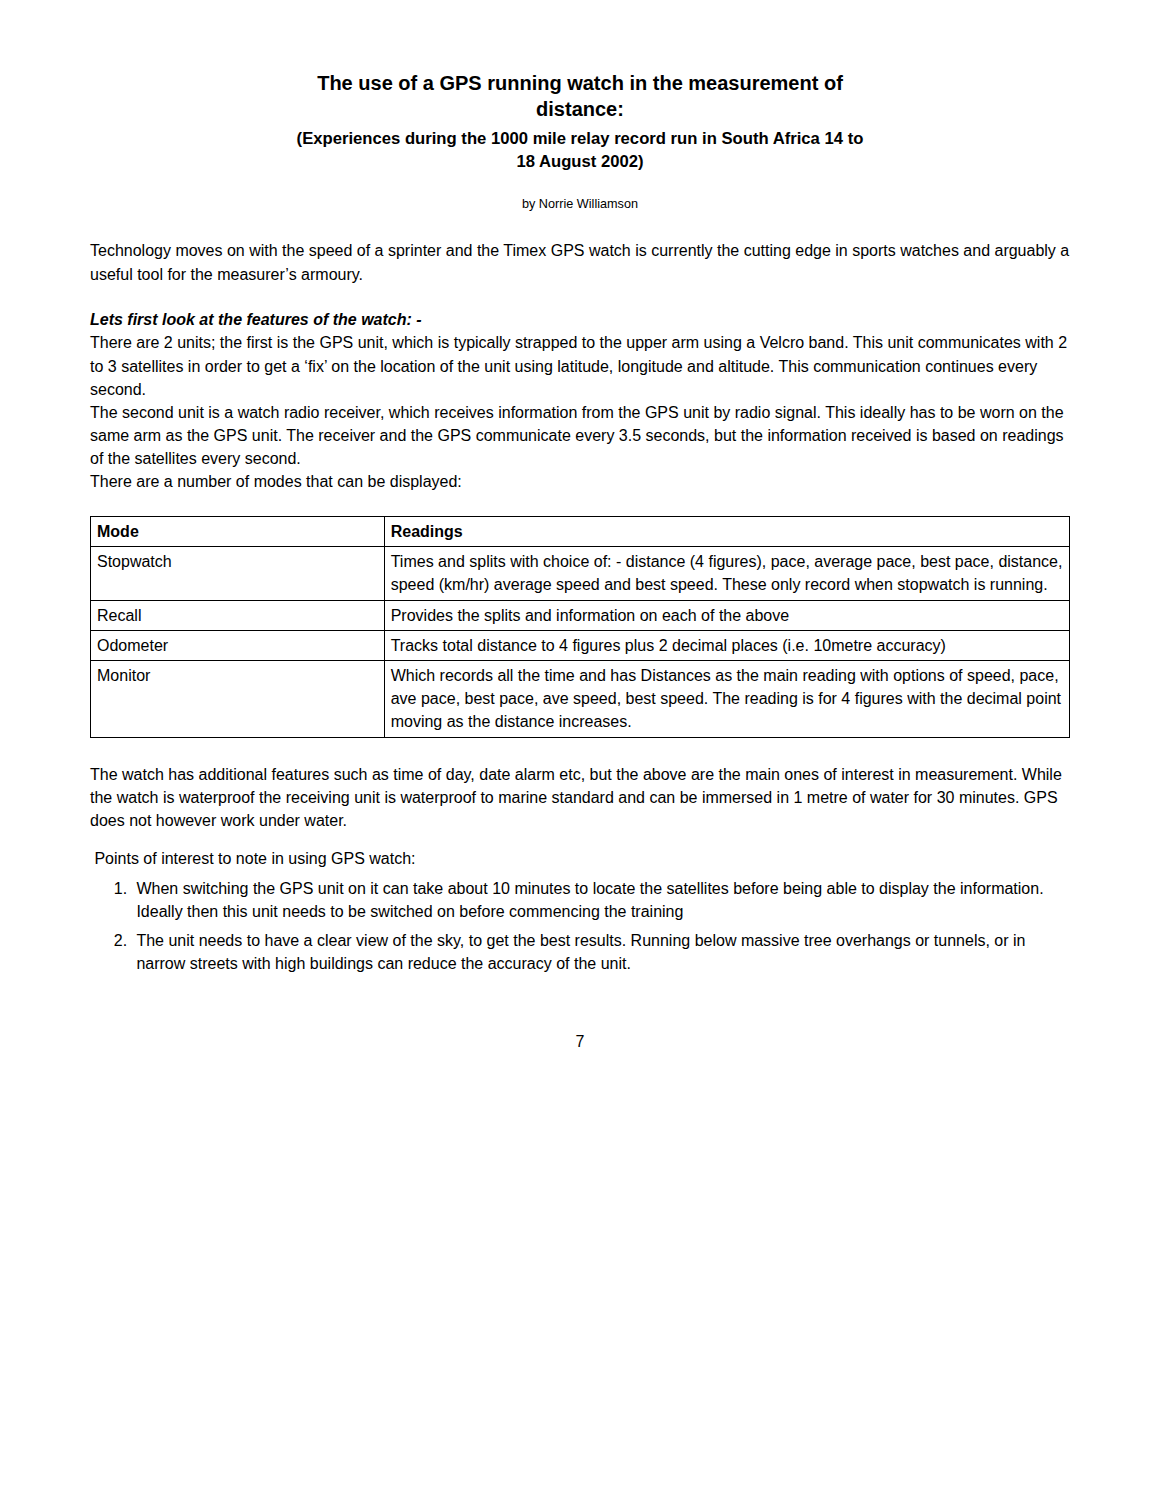The use of a GPS running watch in the measurement of
distance:
(Experiences during the 1000 mile relay record run in South Africa 14 to
18 August 2002)
by Norrie Williamson
Technology moves on with the speed of a sprinter and the Timex GPS watch is currently the cutting edge in sports watches and arguably a useful tool for the measurer’s armoury.
Lets first look at the features of the watch: -
There are 2 units; the first is the GPS unit, which is typically strapped to the upper arm using a Velcro band. This unit communicates with 2 to 3 satellites in order to get a ‘fix’ on the location of the unit using latitude, longitude and altitude. This communication continues every second.
The second unit is a watch radio receiver, which receives information from the GPS unit by radio signal. This ideally has to be worn on the same arm as the GPS unit. The receiver and the GPS communicate every 3.5 seconds, but the information received is based on readings of the satellites every second.
There are a number of modes that can be displayed:
| Mode | Readings |
| --- | --- |
| Stopwatch | Times and splits with choice of: - distance (4 figures), pace, average pace, best pace, distance, speed (km/hr) average speed and best speed. These only record when stopwatch is running. |
| Recall | Provides the splits and information on each of the above |
| Odometer | Tracks total distance to 4 figures plus 2 decimal places (i.e. 10metre accuracy) |
| Monitor | Which records all the time and has Distances as the main reading with options of speed, pace, ave pace, best pace, ave speed, best speed. The reading is for 4 figures with the decimal point moving as the distance increases. |
The watch has additional features such as time of day, date alarm etc, but the above are the main ones of interest in measurement. While the watch is waterproof the receiving unit is waterproof to marine standard and can be immersed in 1 metre of water for 30 minutes. GPS does not however work under water.
Points of interest to note in using GPS watch:
When switching the GPS unit on it can take about 10 minutes to locate the satellites before being able to display the information. Ideally then this unit needs to be switched on before commencing the training
The unit needs to have a clear view of the sky, to get the best results. Running below massive tree overhangs or tunnels, or in narrow streets with high buildings can reduce the accuracy of the unit.
7